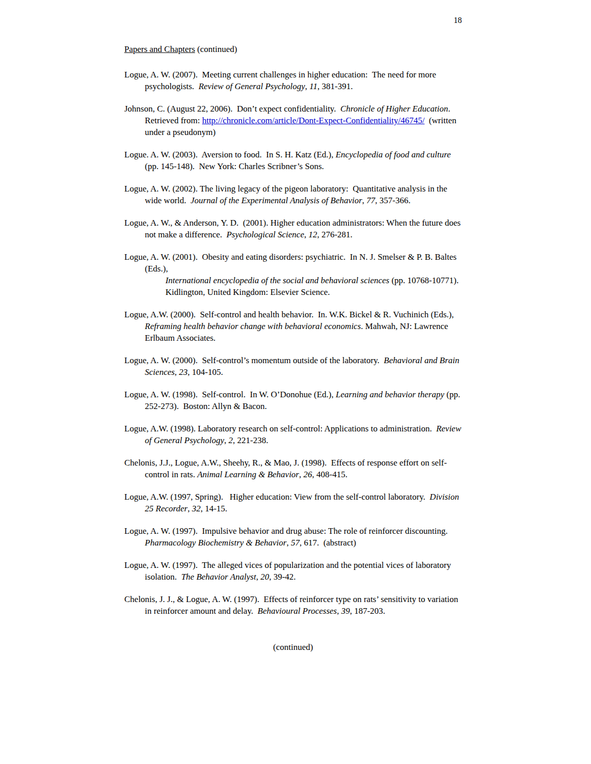18
Papers and Chapters (continued)
Logue, A. W. (2007). Meeting current challenges in higher education: The need for more psychologists. Review of General Psychology, 11, 381-391.
Johnson, C. (August 22, 2006). Don’t expect confidentiality. Chronicle of Higher Education. Retrieved from: http://chronicle.com/article/Dont-Expect-Confidentiality/46745/ (written under a pseudonym)
Logue. A. W. (2003). Aversion to food. In S. H. Katz (Ed.), Encyclopedia of food and culture (pp. 145-148). New York: Charles Scribner’s Sons.
Logue, A. W. (2002). The living legacy of the pigeon laboratory: Quantitative analysis in the wide world. Journal of the Experimental Analysis of Behavior, 77, 357-366.
Logue, A. W., & Anderson, Y. D. (2001). Higher education administrators: When the future does not make a difference. Psychological Science, 12, 276-281.
Logue, A. W. (2001). Obesity and eating disorders: psychiatric. In N. J. Smelser & P. B. Baltes (Eds.), International encyclopedia of the social and behavioral sciences (pp. 10768-10771). Kidlington, United Kingdom: Elsevier Science.
Logue, A.W. (2000). Self-control and health behavior. In. W.K. Bickel & R. Vuchinich (Eds.), Reframing health behavior change with behavioral economics. Mahwah, NJ: Lawrence Erlbaum Associates.
Logue, A. W. (2000). Self-control’s momentum outside of the laboratory. Behavioral and Brain Sciences, 23, 104-105.
Logue, A. W. (1998). Self-control. In W. O’Donohue (Ed.), Learning and behavior therapy (pp. 252-273). Boston: Allyn & Bacon.
Logue, A.W. (1998). Laboratory research on self-control: Applications to administration. Review of General Psychology, 2, 221-238.
Chelonis, J.J., Logue, A.W., Sheehy, R., & Mao, J. (1998). Effects of response effort on self-control in rats. Animal Learning & Behavior, 26, 408-415.
Logue, A.W. (1997, Spring). Higher education: View from the self-control laboratory. Division 25 Recorder, 32, 14-15.
Logue, A. W. (1997). Impulsive behavior and drug abuse: The role of reinforcer discounting. Pharmacology Biochemistry & Behavior, 57, 617. (abstract)
Logue, A. W. (1997). The alleged vices of popularization and the potential vices of laboratory isolation. The Behavior Analyst, 20, 39-42.
Chelonis, J. J., & Logue, A. W. (1997). Effects of reinforcer type on rats’ sensitivity to variation in reinforcer amount and delay. Behavioural Processes, 39, 187-203.
(continued)